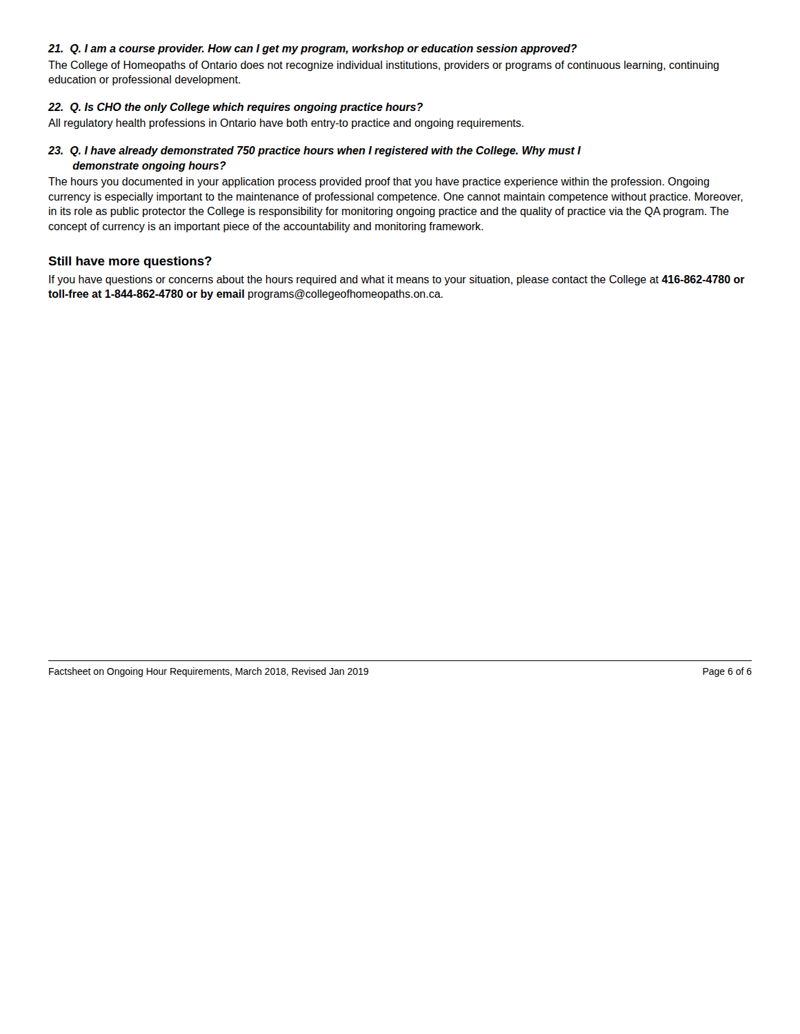21. Q. I am a course provider. How can I get my program, workshop or education session approved?
The College of Homeopaths of Ontario does not recognize individual institutions, providers or programs of continuous learning, continuing education or professional development.
22. Q. Is CHO the only College which requires ongoing practice hours?
All regulatory health professions in Ontario have both entry-to practice and ongoing requirements.
23. Q. I have already demonstrated 750 practice hours when I registered with the College. Why must Idemonstrate ongoing hours?
The hours you documented in your application process provided proof that you have practice experience within the profession. Ongoing currency is especially important to the maintenance of professional competence. One cannot maintain competence without practice. Moreover, in its role as public protector the College is responsibility for monitoring ongoing practice and the quality of practice via the QA program. The concept of currency is an important piece of the accountability and monitoring framework.
Still have more questions?
If you have questions or concerns about the hours required and what it means to your situation, please contact the College at 416-862-4780 or toll-free at 1-844-862-4780 or by email programs@collegeofhomeopaths.on.ca.
Factsheet on Ongoing Hour Requirements, March 2018, Revised Jan 2019 Page 6 of 6